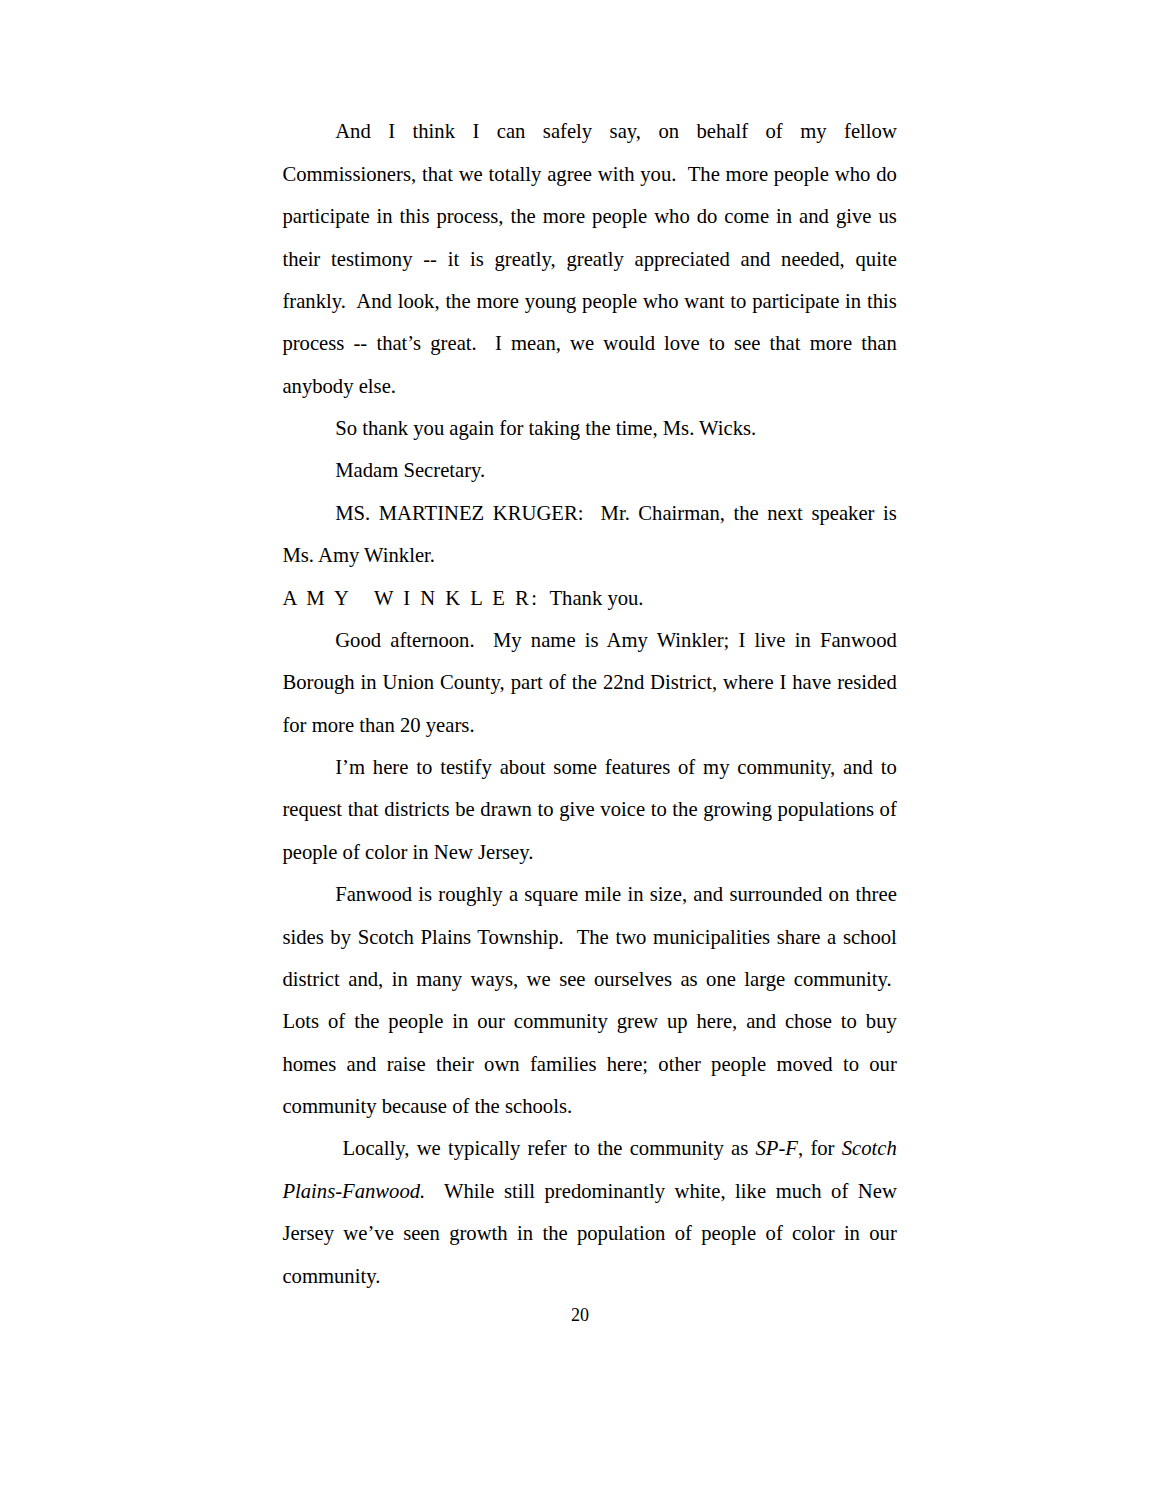And I think I can safely say, on behalf of my fellow Commissioners, that we totally agree with you. The more people who do participate in this process, the more people who do come in and give us their testimony -- it is greatly, greatly appreciated and needed, quite frankly. And look, the more young people who want to participate in this process -- that’s great. I mean, we would love to see that more than anybody else.
So thank you again for taking the time, Ms. Wicks.
Madam Secretary.
MS. MARTINEZ KRUGER: Mr. Chairman, the next speaker is Ms. Amy Winkler.
A M Y W I N K L E R: Thank you.
Good afternoon. My name is Amy Winkler; I live in Fanwood Borough in Union County, part of the 22nd District, where I have resided for more than 20 years.
I’m here to testify about some features of my community, and to request that districts be drawn to give voice to the growing populations of people of color in New Jersey.
Fanwood is roughly a square mile in size, and surrounded on three sides by Scotch Plains Township. The two municipalities share a school district and, in many ways, we see ourselves as one large community. Lots of the people in our community grew up here, and chose to buy homes and raise their own families here; other people moved to our community because of the schools.
Locally, we typically refer to the community as SP-F, for Scotch Plains-Fanwood. While still predominantly white, like much of New Jersey we’ve seen growth in the population of people of color in our community.
20